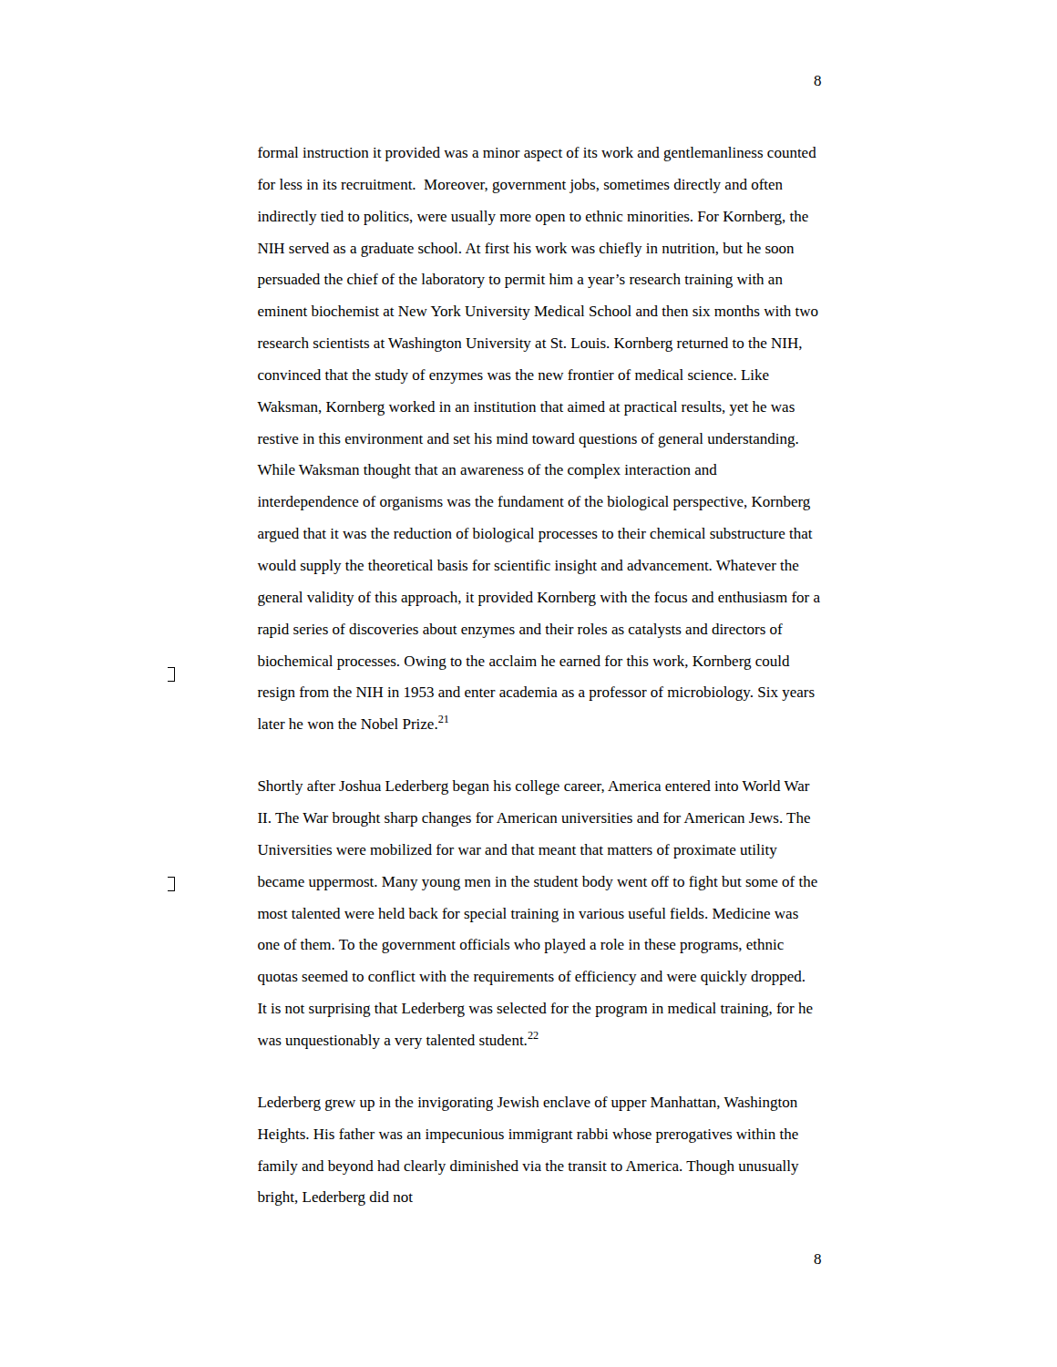8
formal instruction it provided was a minor aspect of its work and gentlemanliness counted for less in its recruitment. Moreover, government jobs, sometimes directly and often indirectly tied to politics, were usually more open to ethnic minorities. For Kornberg, the NIH served as a graduate school. At first his work was chiefly in nutrition, but he soon persuaded the chief of the laboratory to permit him a year’s research training with an eminent biochemist at New York University Medical School and then six months with two research scientists at Washington University at St. Louis. Kornberg returned to the NIH, convinced that the study of enzymes was the new frontier of medical science. Like Waksman, Kornberg worked in an institution that aimed at practical results, yet he was restive in this environment and set his mind toward questions of general understanding. While Waksman thought that an awareness of the complex interaction and interdependence of organisms was the fundament of the biological perspective, Kornberg argued that it was the reduction of biological processes to their chemical substructure that would supply the theoretical basis for scientific insight and advancement. Whatever the general validity of this approach, it provided Kornberg with the focus and enthusiasm for a rapid series of discoveries about enzymes and their roles as catalysts and directors of biochemical processes. Owing to the acclaim he earned for this work, Kornberg could resign from the NIH in 1953 and enter academia as a professor of microbiology. Six years later he won the Nobel Prize.21
Shortly after Joshua Lederberg began his college career, America entered into World War II. The War brought sharp changes for American universities and for American Jews. The Universities were mobilized for war and that meant that matters of proximate utility became uppermost. Many young men in the student body went off to fight but some of the most talented were held back for special training in various useful fields. Medicine was one of them. To the government officials who played a role in these programs, ethnic quotas seemed to conflict with the requirements of efficiency and were quickly dropped. It is not surprising that Lederberg was selected for the program in medical training, for he was unquestionably a very talented student.22
Lederberg grew up in the invigorating Jewish enclave of upper Manhattan, Washington Heights. His father was an impecunious immigrant rabbi whose prerogatives within the family and beyond had clearly diminished via the transit to America. Though unusually bright, Lederberg did not
8